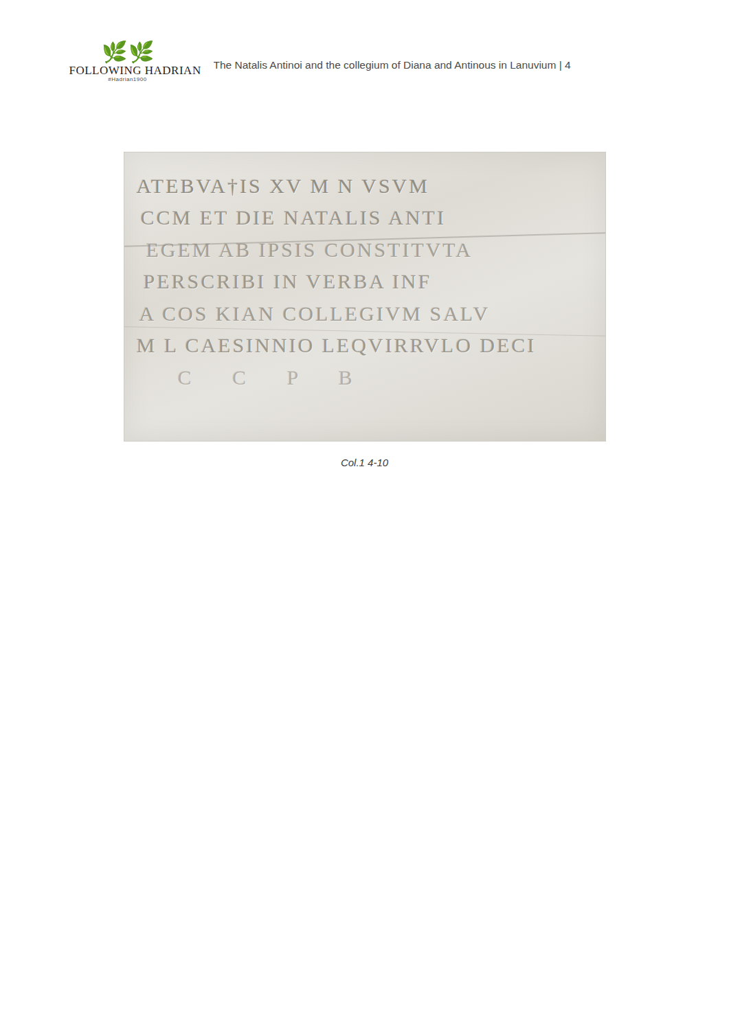🌿 🌿 FOLLOWING HADRIAN #Hadrian1900
The Natalis Antinoi and the collegium of Diana and Antinous in Lanuvium | 4
ATEBVA†IS XV M N VSVM
CCM ET DIE NATALIS ANTI
EGEM AB IPSIS CONSTITVTA
PERSCRIBI IN VERBA INF
A COS KIAN COLLEGIVM SALV
M L CAESINNIO LEQVIRRVLO DECI
C C P B
Col.1 4-10